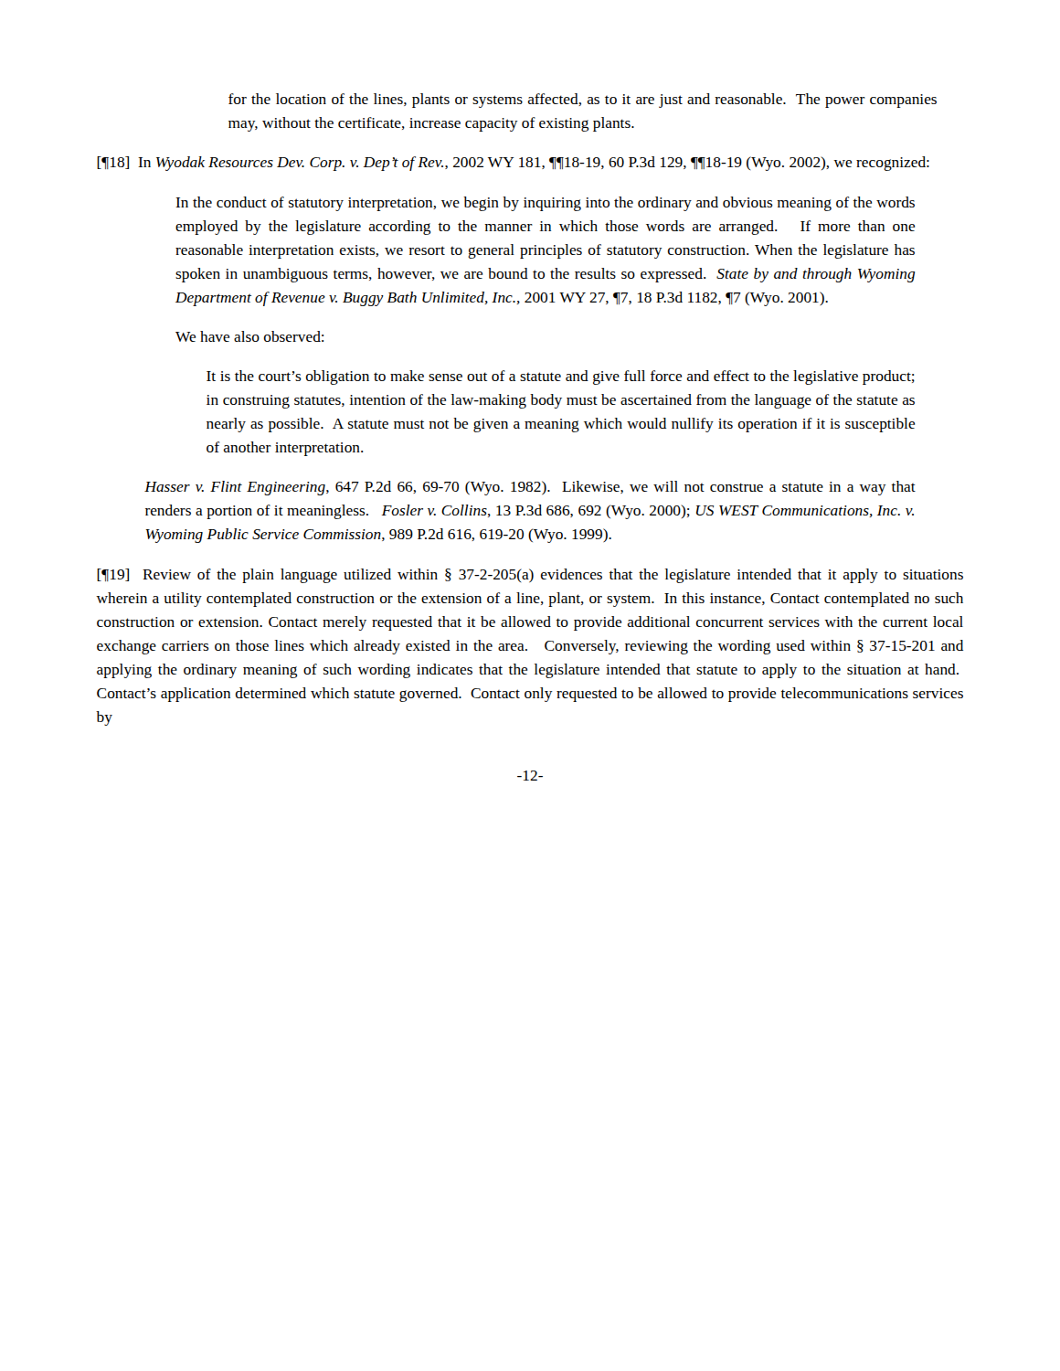for the location of the lines, plants or systems affected, as to it are just and reasonable. The power companies may, without the certificate, increase capacity of existing plants.
[¶18] In Wyodak Resources Dev. Corp. v. Dep’t of Rev., 2002 WY 181, ¶¶18-19, 60 P.3d 129, ¶¶18-19 (Wyo. 2002), we recognized:
In the conduct of statutory interpretation, we begin by inquiring into the ordinary and obvious meaning of the words employed by the legislature according to the manner in which those words are arranged. If more than one reasonable interpretation exists, we resort to general principles of statutory construction. When the legislature has spoken in unambiguous terms, however, we are bound to the results so expressed. State by and through Wyoming Department of Revenue v. Buggy Bath Unlimited, Inc., 2001 WY 27, ¶7, 18 P.3d 1182, ¶7 (Wyo. 2001).
We have also observed:
It is the court’s obligation to make sense out of a statute and give full force and effect to the legislative product; in construing statutes, intention of the law-making body must be ascertained from the language of the statute as nearly as possible. A statute must not be given a meaning which would nullify its operation if it is susceptible of another interpretation.
Hasser v. Flint Engineering, 647 P.2d 66, 69-70 (Wyo. 1982). Likewise, we will not construe a statute in a way that renders a portion of it meaningless. Fosler v. Collins, 13 P.3d 686, 692 (Wyo. 2000); US WEST Communications, Inc. v. Wyoming Public Service Commission, 989 P.2d 616, 619-20 (Wyo. 1999).
[¶19] Review of the plain language utilized within § 37-2-205(a) evidences that the legislature intended that it apply to situations wherein a utility contemplated construction or the extension of a line, plant, or system. In this instance, Contact contemplated no such construction or extension. Contact merely requested that it be allowed to provide additional concurrent services with the current local exchange carriers on those lines which already existed in the area. Conversely, reviewing the wording used within § 37-15-201 and applying the ordinary meaning of such wording indicates that the legislature intended that statute to apply to the situation at hand. Contact’s application determined which statute governed. Contact only requested to be allowed to provide telecommunications services by
-12-